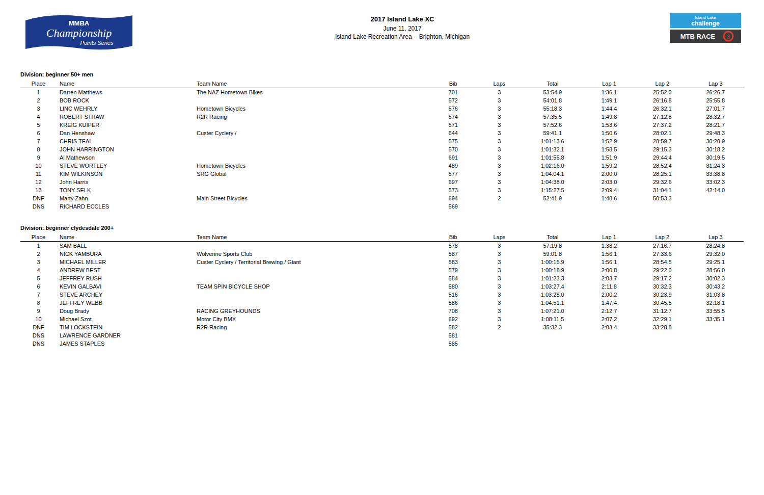MMBA Championship Points Series
2017 Island Lake XC
June 11, 2017
Island Lake Recreation Area - Brighton, Michigan
Island Lake challenge MTB RACE 3
Division: beginner 50+ men
| Place | Name | Team Name | Bib | Laps | Total | Lap 1 | Lap 2 | Lap 3 |
| --- | --- | --- | --- | --- | --- | --- | --- | --- |
| 1 | Darren Matthews | The NAZ Hometown Bikes | 701 | 3 | 53:54.9 | 1:36.1 | 25:52.0 | 26:26.7 |
| 2 | BOB ROCK | | 572 | 3 | 54:01.8 | 1:49.1 | 26:16.8 | 25:55.8 |
| 3 | LINC WEHRLY | Hometown Bicycles | 576 | 3 | 55:18.3 | 1:44.4 | 26:32.1 | 27:01.7 |
| 4 | ROBERT STRAW | R2R Racing | 574 | 3 | 57:35.5 | 1:49.8 | 27:12.8 | 28:32.7 |
| 5 | KREIG KUIPER | | 571 | 3 | 57:52.6 | 1:53.6 | 27:37.2 | 28:21.7 |
| 6 | Dan Henshaw | Custer Cyclery / | 644 | 3 | 59:41.1 | 1:50.6 | 28:02.1 | 29:48.3 |
| 7 | CHRIS TEAL | | 575 | 3 | 1:01:13.6 | 1:52.9 | 28:59.7 | 30:20.9 |
| 8 | JOHN HARRINGTON | | 570 | 3 | 1:01:32.1 | 1:58.5 | 29:15.3 | 30:18.2 |
| 9 | Al Mathewson | | 691 | 3 | 1:01:55.8 | 1:51.9 | 29:44.4 | 30:19.5 |
| 10 | STEVE WORTLEY | Hometown Bicycles | 489 | 3 | 1:02:16.0 | 1:59.2 | 28:52.4 | 31:24.3 |
| 11 | KIM WILKINSON | SRG Global | 577 | 3 | 1:04:04.1 | 2:00.0 | 28:25.1 | 33:38.8 |
| 12 | John Harris | | 697 | 3 | 1:04:38.0 | 2:03.0 | 29:32.6 | 33:02.3 |
| 13 | TONY SELK | | 573 | 3 | 1:15:27.5 | 2:09.4 | 31:04.1 | 42:14.0 |
| DNF | Marty Zahn | Main Street Bicycles | 694 | 2 | 52:41.9 | 1:48.6 | 50:53.3 | |
| DNS | RICHARD ECCLES | | 569 | | | | | |
Division: beginner clydesdale 200+
| Place | Name | Team Name | Bib | Laps | Total | Lap 1 | Lap 2 | Lap 3 |
| --- | --- | --- | --- | --- | --- | --- | --- | --- |
| 1 | SAM BALL | | 578 | 3 | 57:19.8 | 1:38.2 | 27:16.7 | 28:24.8 |
| 2 | NICK YAMBURA | Wolverine Sports Club | 587 | 3 | 59:01.8 | 1:56.1 | 27:33.6 | 29:32.0 |
| 3 | MICHAEL MILLER | Custer Cyclery / Territorial Brewing / Giant | 583 | 3 | 1:00:15.9 | 1:56.1 | 28:54.5 | 29:25.1 |
| 4 | ANDREW BEST | | 579 | 3 | 1:00:18.9 | 2:00.8 | 29:22.0 | 28:56.0 |
| 5 | JEFFREY RUSH | | 584 | 3 | 1:01:23.3 | 2:03.7 | 29:17.2 | 30:02.3 |
| 6 | KEVIN GALBAVI | TEAM SPIN BICYCLE SHOP | 580 | 3 | 1:03:27.4 | 2:11.8 | 30:32.3 | 30:43.2 |
| 7 | STEVE ARCHEY | | 516 | 3 | 1:03:28.0 | 2:00.2 | 30:23.9 | 31:03.8 |
| 8 | JEFFREY WEBB | | 586 | 3 | 1:04:51.1 | 1:47.4 | 30:45.5 | 32:18.1 |
| 9 | Doug Brady | RACING GREYHOUNDS | 708 | 3 | 1:07:21.0 | 2:12.7 | 31:12.7 | 33:55.5 |
| 10 | Michael Szot | Motor City BMX | 692 | 3 | 1:08:11.5 | 2:07.2 | 32:29.1 | 33:35.1 |
| DNF | TIM LOCKSTEIN | R2R Racing | 582 | 2 | 35:32.3 | 2:03.4 | 33:28.8 | |
| DNS | LAWRENCE GARDNER | | 581 | | | | | |
| DNS | JAMES STAPLES | | 585 | | | | | |